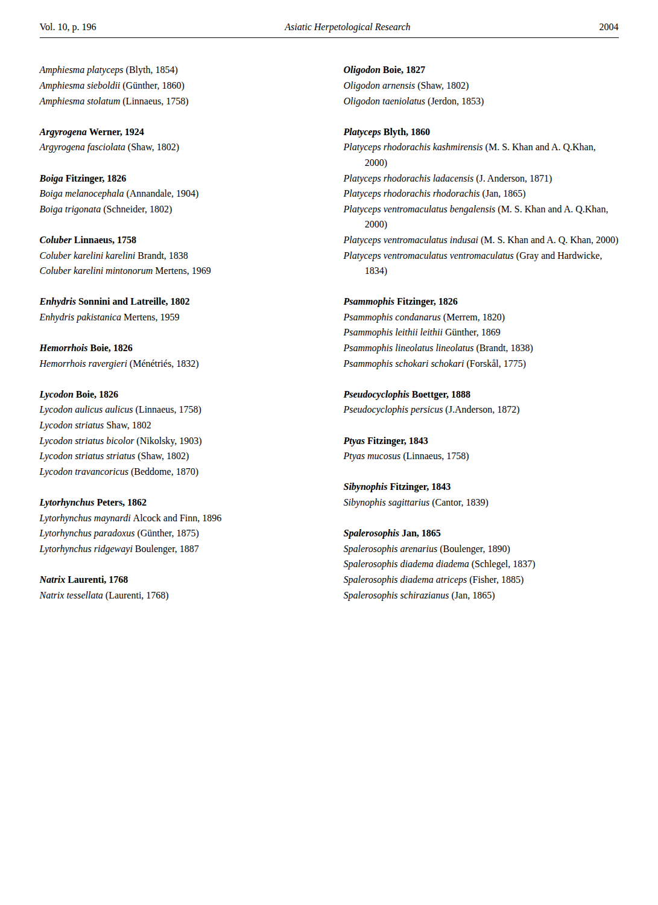Vol. 10, p. 196 Asiatic Herpetological Research 2004
Amphiesma platyceps (Blyth, 1854)
Amphiesma sieboldii (Günther, 1860)
Amphiesma stolatum (Linnaeus, 1758)
Argyrogena Werner, 1924
Argyrogena fasciolata (Shaw, 1802)
Boiga Fitzinger, 1826
Boiga melanocephala (Annandale, 1904)
Boiga trigonata (Schneider, 1802)
Coluber Linnaeus, 1758
Coluber karelini karelini Brandt, 1838
Coluber karelini mintonorum Mertens, 1969
Enhydris Sonnini and Latreille, 1802
Enhydris pakistanica Mertens, 1959
Hemorrhois Boie, 1826
Hemorrhois ravergieri (Ménétriés, 1832)
Lycodon Boie, 1826
Lycodon aulicus aulicus (Linnaeus, 1758)
Lycodon striatus Shaw, 1802
Lycodon striatus bicolor (Nikolsky, 1903)
Lycodon striatus striatus (Shaw, 1802)
Lycodon travancoricus (Beddome, 1870)
Lytorhynchus Peters, 1862
Lytorhynchus maynardi Alcock and Finn, 1896
Lytorhynchus paradoxus (Günther, 1875)
Lytorhynchus ridgewayi Boulenger, 1887
Natrix Laurenti, 1768
Natrix tessellata (Laurenti, 1768)
Oligodon Boie, 1827
Oligodon arnensis (Shaw, 1802)
Oligodon taeniolatus (Jerdon, 1853)
Platyceps Blyth, 1860
Platyceps rhodorachis kashmirensis (M. S. Khan and A. Q.Khan, 2000)
Platyceps rhodorachis ladacensis (J. Anderson, 1871)
Platyceps rhodorachis rhodorachis (Jan, 1865)
Platyceps ventromaculatus bengalensis (M. S. Khan and A. Q.Khan, 2000)
Platyceps ventromaculatus indusai (M. S. Khan and A. Q. Khan, 2000)
Platyceps ventromaculatus ventromaculatus (Gray and Hardwicke, 1834)
Psammophis Fitzinger, 1826
Psammophis condanarus (Merrem, 1820)
Psammophis leithii leithii Günther, 1869
Psammophis lineolatus lineolatus (Brandt, 1838)
Psammophis schokari schokari (Forskål, 1775)
Pseudocyclophis Boettger, 1888
Pseudocyclophis persicus (J.Anderson, 1872)
Ptyas Fitzinger, 1843
Ptyas mucosus (Linnaeus, 1758)
Sibynophis Fitzinger, 1843
Sibynophis sagittarius (Cantor, 1839)
Spalerosophis Jan, 1865
Spalerosophis arenarius (Boulenger, 1890)
Spalerosophis diadema diadema (Schlegel, 1837)
Spalerosophis diadema atriceps (Fisher, 1885)
Spalerosophis schirazianus (Jan, 1865)